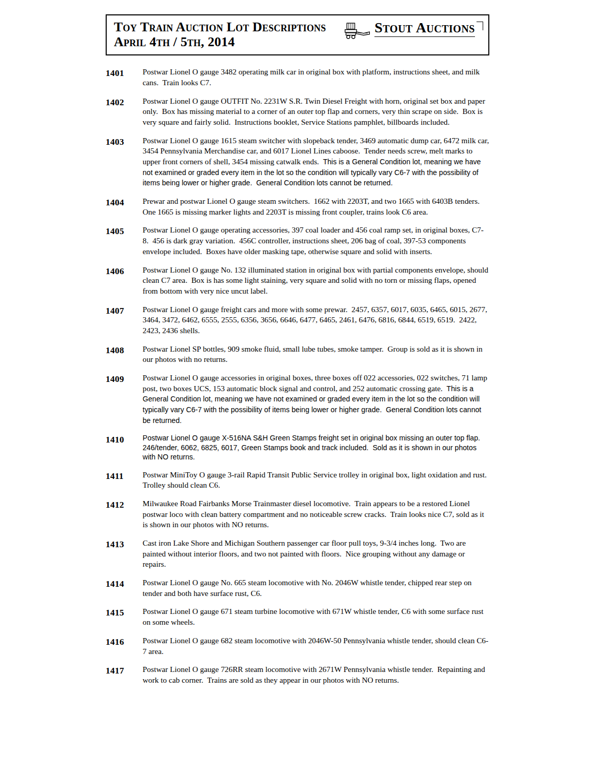Toy Train Auction Lot Descriptions
April 4th / 5th, 2014
Stout Auctions
Postwar Lionel O gauge 3482 operating milk car in original box with platform, instructions sheet, and milk cans. Train looks C7.
Postwar Lionel O gauge OUTFIT No. 2231W S.R. Twin Diesel Freight with horn, original set box and paper only. Box has missing material to a corner of an outer top flap and corners, very thin scrape on side. Box is very square and fairly solid. Instructions booklet, Service Stations pamphlet, billboards included.
Postwar Lionel O gauge 1615 steam switcher with slopeback tender, 3469 automatic dump car, 6472 milk car, 3454 Pennsylvania Merchandise car, and 6017 Lionel Lines caboose. Tender needs screw, melt marks to upper front corners of shell, 3454 missing catwalk ends. This is a General Condition lot, meaning we have not examined or graded every item in the lot so the condition will typically vary C6-7 with the possibility of items being lower or higher grade. General Condition lots cannot be returned.
Prewar and postwar Lionel O gauge steam switchers. 1662 with 2203T, and two 1665 with 6403B tenders. One 1665 is missing marker lights and 2203T is missing front coupler, trains look C6 area.
Postwar Lionel O gauge operating accessories, 397 coal loader and 456 coal ramp set, in original boxes, C7-8. 456 is dark gray variation. 456C controller, instructions sheet, 206 bag of coal, 397-53 components envelope included. Boxes have older masking tape, otherwise square and solid with inserts.
Postwar Lionel O gauge No. 132 illuminated station in original box with partial components envelope, should clean C7 area. Box is has some light staining, very square and solid with no torn or missing flaps, opened from bottom with very nice uncut label.
Postwar Lionel O gauge freight cars and more with some prewar. 2457, 6357, 6017, 6035, 6465, 6015, 2677, 3464, 3472, 6462, 6555, 2555, 6356, 3656, 6646, 6477, 6465, 2461, 6476, 6816, 6844, 6519, 6519. 2422, 2423, 2436 shells.
Postwar Lionel SP bottles, 909 smoke fluid, small lube tubes, smoke tamper. Group is sold as it is shown in our photos with no returns.
Postwar Lionel O gauge accessories in original boxes, three boxes off 022 accessories, 022 switches, 71 lamp post, two boxes UCS, 153 automatic block signal and control, and 252 automatic crossing gate. This is a General Condition lot, meaning we have not examined or graded every item in the lot so the condition will typically vary C6-7 with the possibility of items being lower or higher grade. General Condition lots cannot be returned.
Postwar Lionel O gauge X-516NA S&H Green Stamps freight set in original box missing an outer top flap. 246/tender, 6062, 6825, 6017, Green Stamps book and track included. Sold as it is shown in our photos with NO returns.
Postwar MiniToy O gauge 3-rail Rapid Transit Public Service trolley in original box, light oxidation and rust. Trolley should clean C6.
Milwaukee Road Fairbanks Morse Trainmaster diesel locomotive. Train appears to be a restored Lionel postwar loco with clean battery compartment and no noticeable screw cracks. Train looks nice C7, sold as it is shown in our photos with NO returns.
Cast iron Lake Shore and Michigan Southern passenger car floor pull toys, 9-3/4 inches long. Two are painted without interior floors, and two not painted with floors. Nice grouping without any damage or repairs.
Postwar Lionel O gauge No. 665 steam locomotive with No. 2046W whistle tender, chipped rear step on tender and both have surface rust, C6.
Postwar Lionel O gauge 671 steam turbine locomotive with 671W whistle tender, C6 with some surface rust on some wheels.
Postwar Lionel O gauge 682 steam locomotive with 2046W-50 Pennsylvania whistle tender, should clean C6-7 area.
Postwar Lionel O gauge 726RR steam locomotive with 2671W Pennsylvania whistle tender. Repainting and work to cab corner. Trains are sold as they appear in our photos with NO returns.